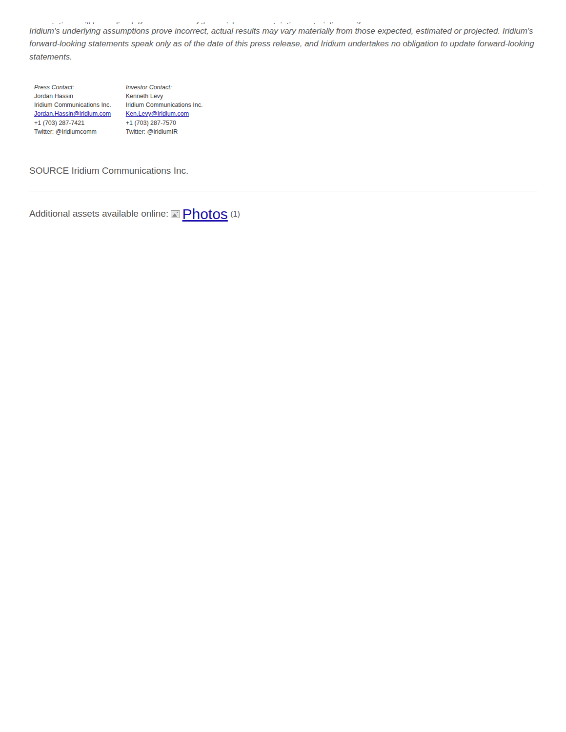expectations will be realized. If one or more of these risks or uncertainties materialize, or if Iridium's underlying assumptions prove incorrect, actual results may vary materially from those expected, estimated or projected. Iridium's forward-looking statements speak only as of the date of this press release, and Iridium undertakes no obligation to update forward-looking statements.
| Press Contact: | Investor Contact: |
| Jordan Hassin | Kenneth Levy |
| Iridium Communications Inc. | Iridium Communications Inc. |
| Jordan.Hassin@Iridium.com | Ken.Levy@Iridium.com |
| +1 (703) 287-7421 | +1 (703) 287-7570 |
| Twitter: @Iridiumcomm | Twitter: @IridiumIR |
SOURCE Iridium Communications Inc.
Additional assets available online: Photos (1)